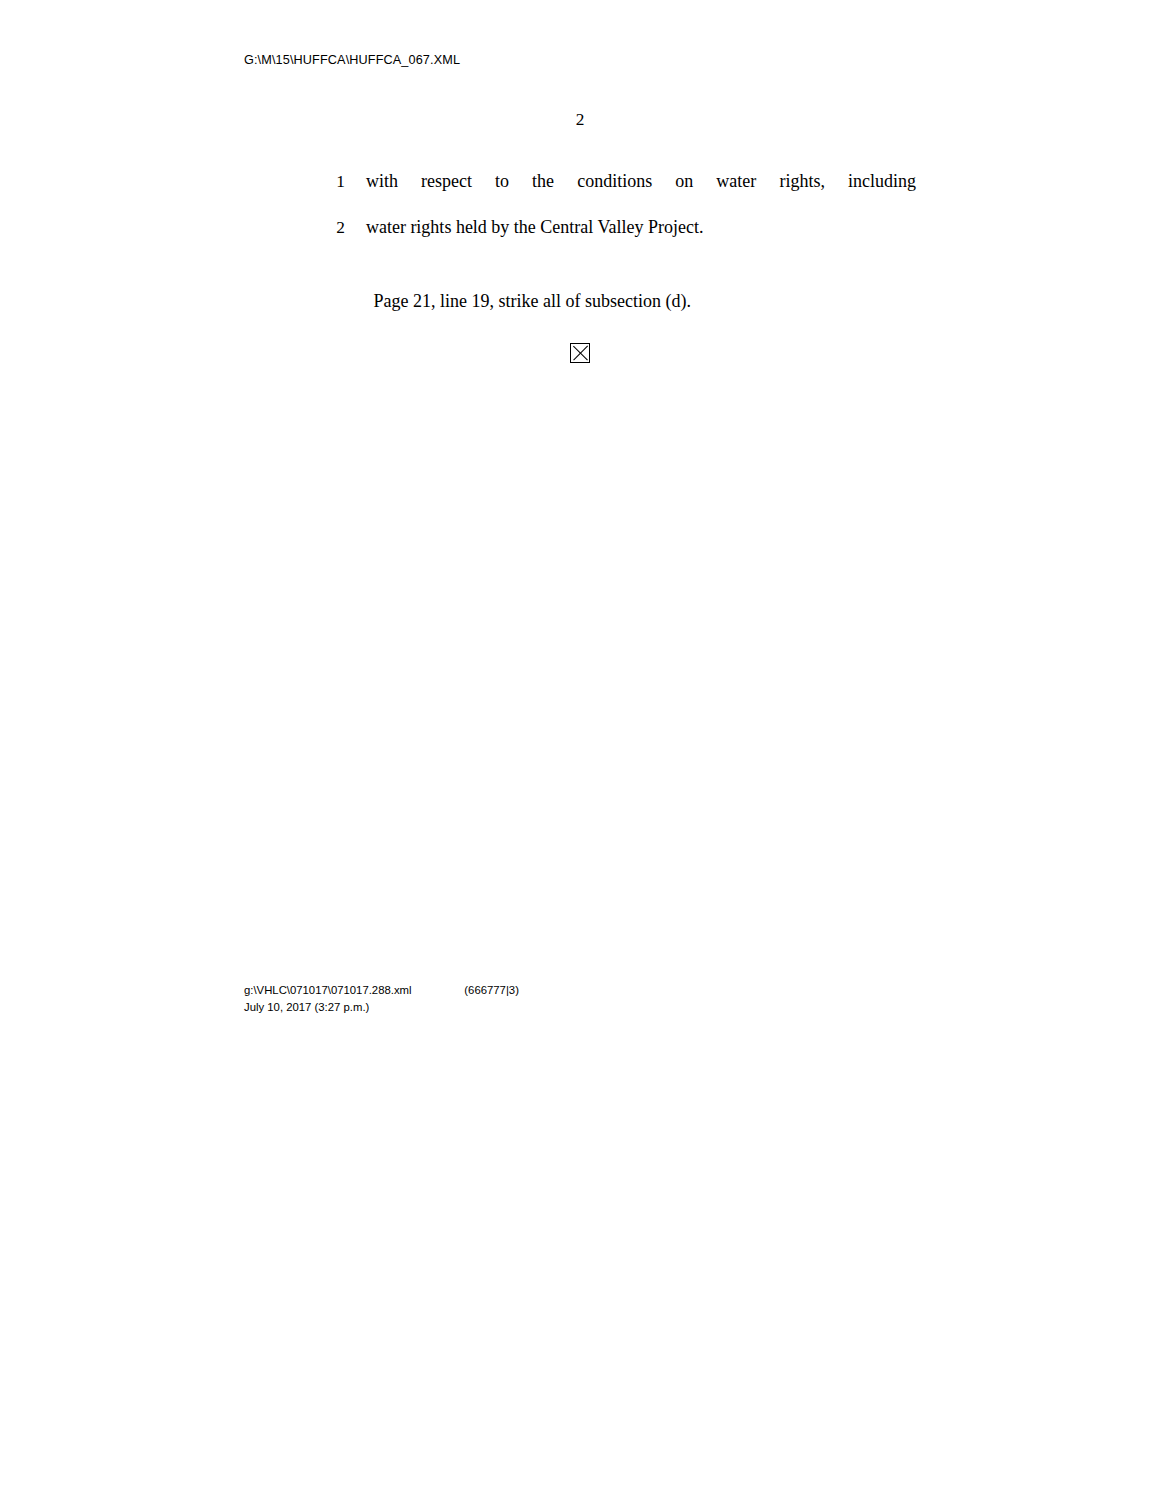G:\M\15\HUFFCA\HUFFCA_067.XML
2
1 with respect to the conditions on water rights, including
2 water rights held by the Central Valley Project.
Page 21, line 19, strike all of subsection (d).
g:\VHLC\071017\071017.288.xml(666777|3)
July 10, 2017 (3:27 p.m.)